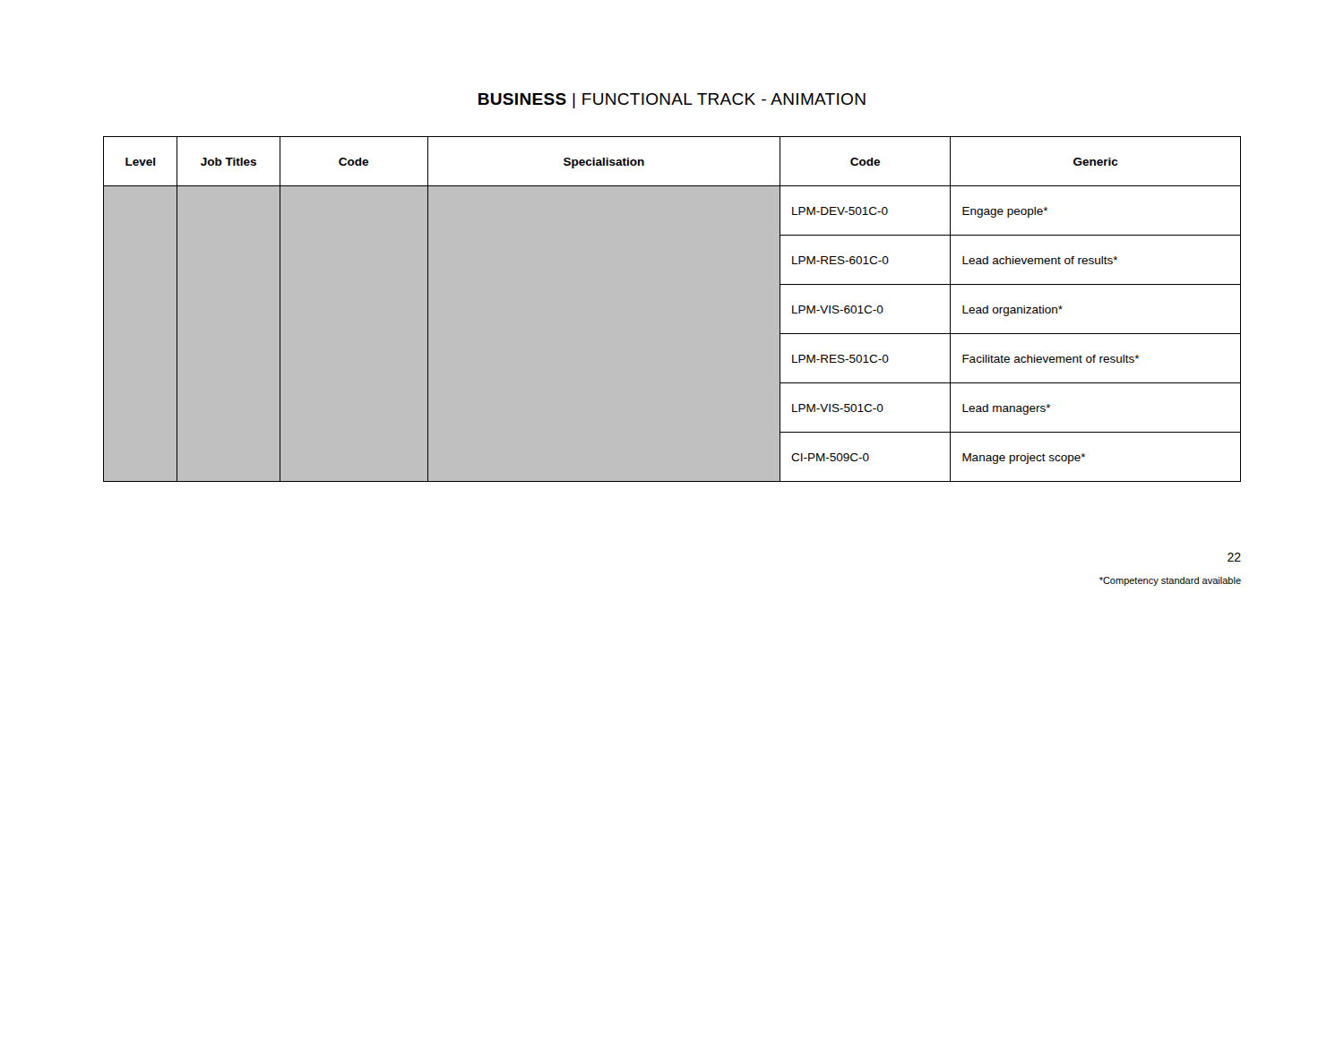BUSINESS | FUNCTIONAL TRACK - ANIMATION
| Level | Job Titles | Code | Specialisation | Code | Generic |
| --- | --- | --- | --- | --- | --- |
| | | | | LPM-DEV-501C-0 | Engage people* |
| LPM-RES-601C-0 | Lead achievement of results* |
| LPM-VIS-601C-0 | Lead organization* |
| LPM-RES-501C-0 | Facilitate achievement of results* |
| LPM-VIS-501C-0 | Lead managers* |
| CI-PM-509C-0 | Manage project scope* |
22
*Competency standard available